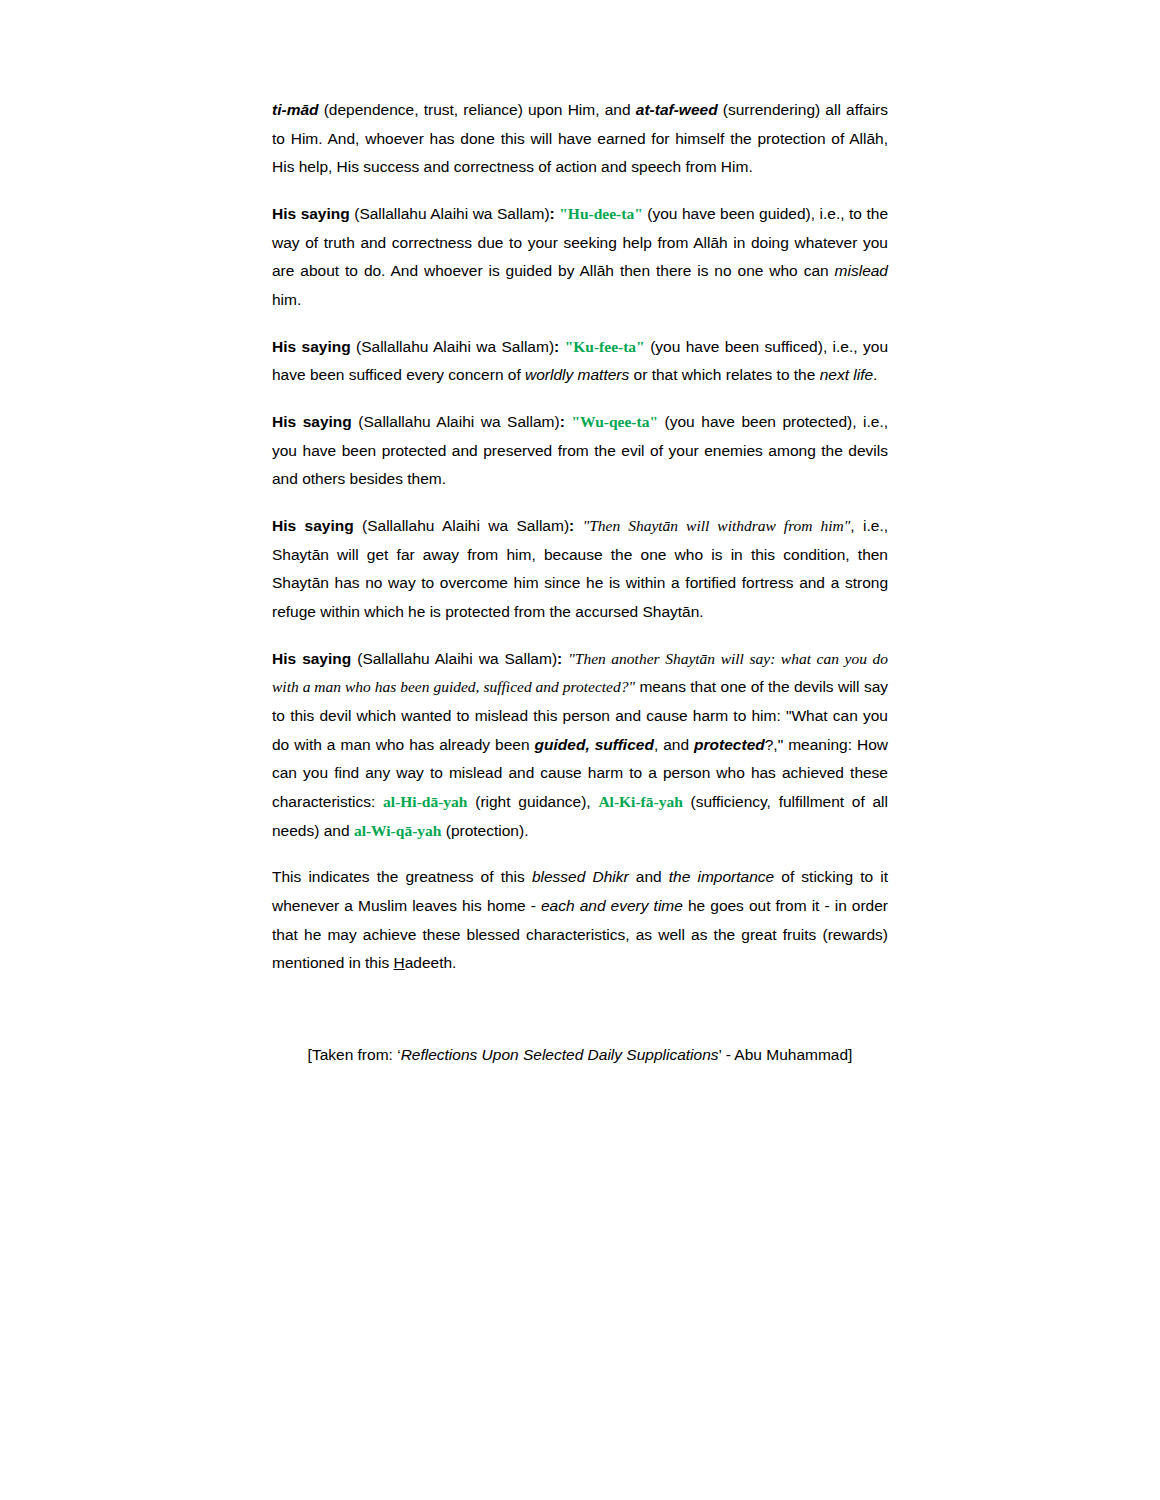ti-mād (dependence, trust, reliance) upon Him, and at-taf-weed (surrendering) all affairs to Him. And, whoever has done this will have earned for himself the protection of Allāh, His help, His success and correctness of action and speech from Him.
His saying (Sallallahu Alaihi wa Sallam): "Hu-dee-ta" (you have been guided), i.e., to the way of truth and correctness due to your seeking help from Allāh in doing whatever you are about to do. And whoever is guided by Allāh then there is no one who can mislead him.
His saying (Sallallahu Alaihi wa Sallam): "Ku-fee-ta" (you have been sufficed), i.e., you have been sufficed every concern of worldly matters or that which relates to the next life.
His saying (Sallallahu Alaihi wa Sallam): "Wu-qee-ta" (you have been protected), i.e., you have been protected and preserved from the evil of your enemies among the devils and others besides them.
His saying (Sallallahu Alaihi wa Sallam): "Then Shaytān will withdraw from him", i.e., Shaytān will get far away from him, because the one who is in this condition, then Shaytān has no way to overcome him since he is within a fortified fortress and a strong refuge within which he is protected from the accursed Shaytān.
His saying (Sallallahu Alaihi wa Sallam): "Then another Shaytān will say: what can you do with a man who has been guided, sufficed and protected?" means that one of the devils will say to this devil which wanted to mislead this person and cause harm to him: "What can you do with a man who has already been guided, sufficed, and protected?," meaning: How can you find any way to mislead and cause harm to a person who has achieved these characteristics: al-Hi-dā-yah (right guidance), Al-Ki-fā-yah (sufficiency, fulfillment of all needs) and al-Wi-qā-yah (protection).
This indicates the greatness of this blessed Dhikr and the importance of sticking to it whenever a Muslim leaves his home - each and every time he goes out from it - in order that he may achieve these blessed characteristics, as well as the great fruits (rewards) mentioned in this Hadeeth.
[Taken from: ‘Reflections Upon Selected Daily Supplications’ - Abu Muhammad]